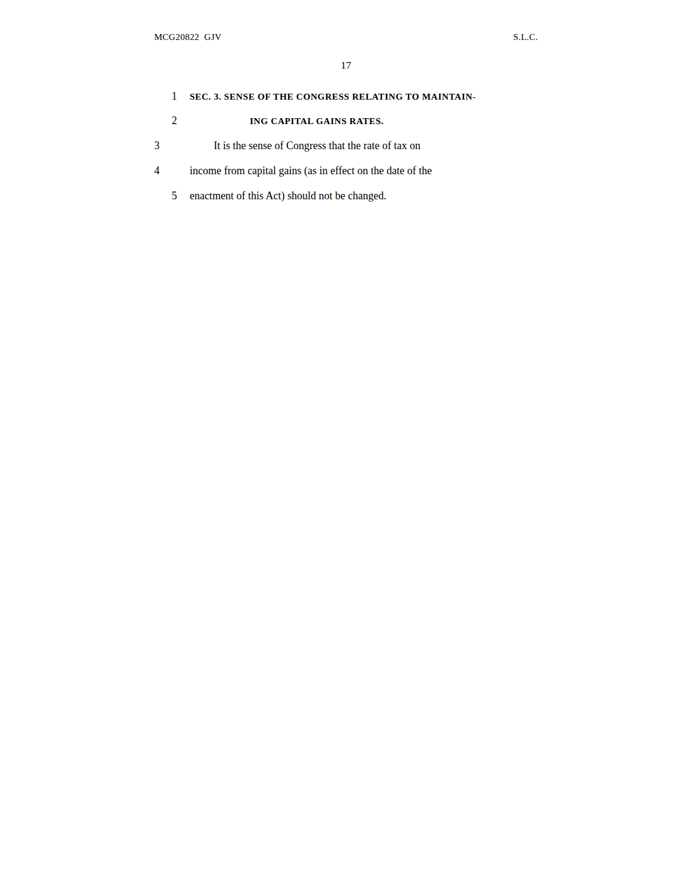MCG20822 GJV S.L.C.
17
SEC. 3. SENSE OF THE CONGRESS RELATING TO MAINTAIN-
ING CAPITAL GAINS RATES.
It is the sense of Congress that the rate of tax on
income from capital gains (as in effect on the date of the
enactment of this Act) should not be changed.